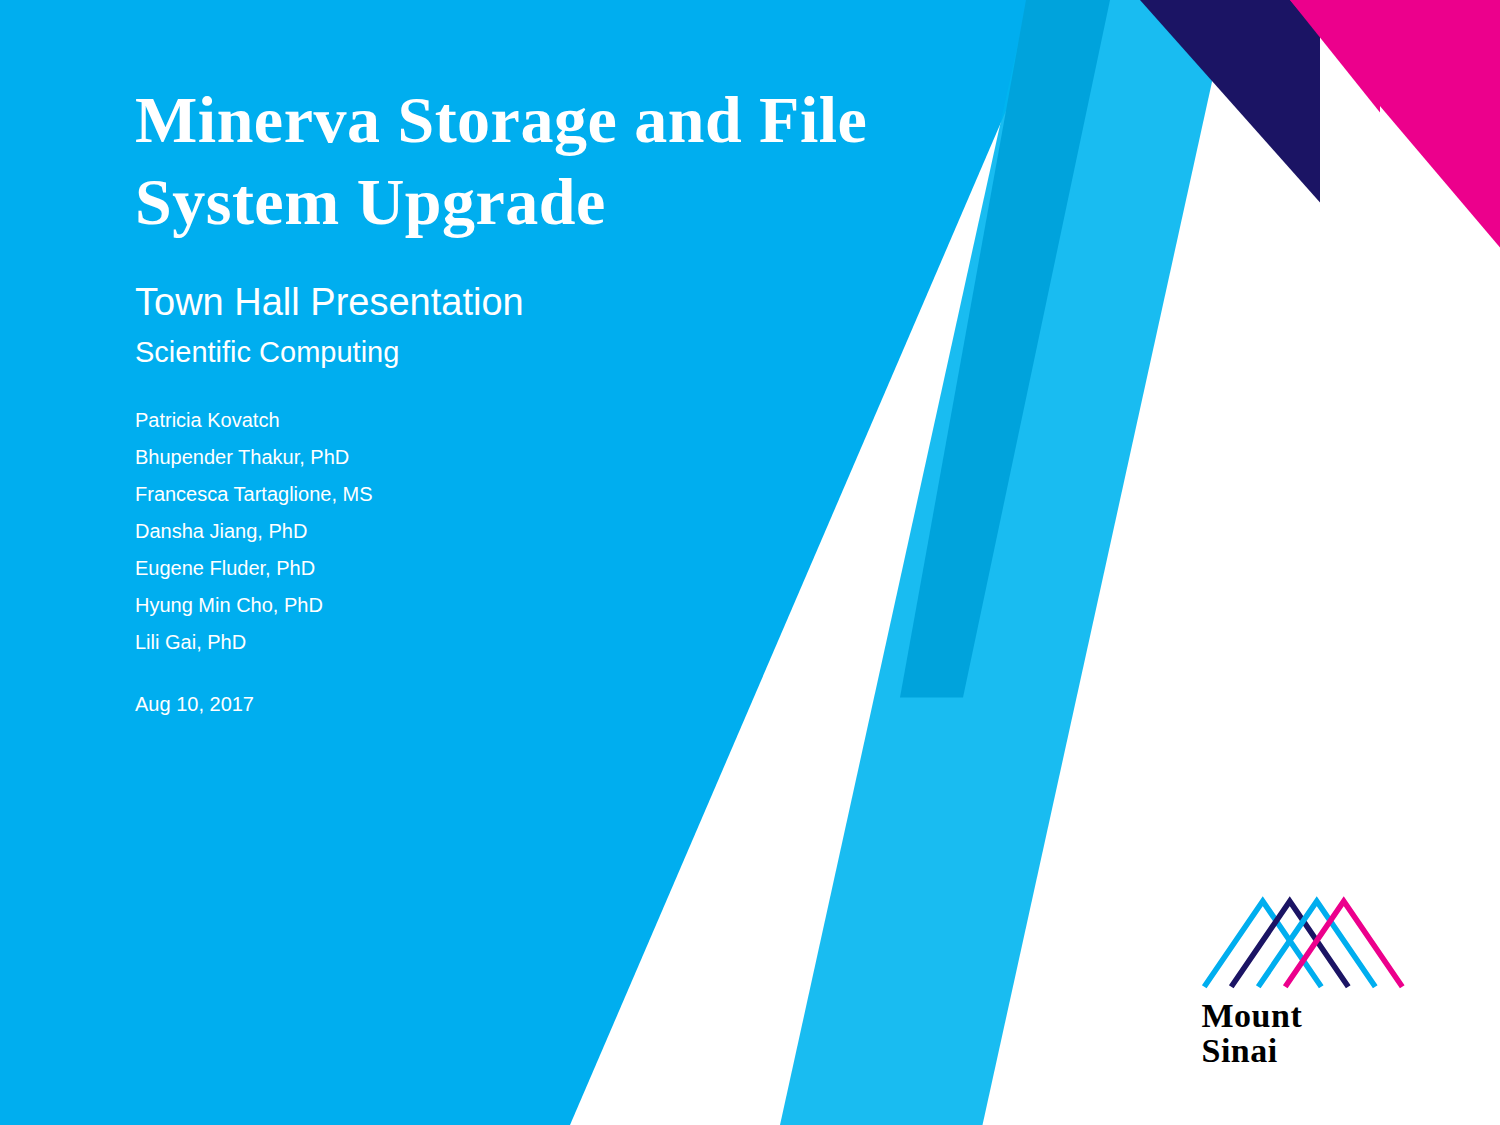Minerva Storage and File System Upgrade
Town Hall Presentation
Scientific Computing
Patricia Kovatch
Bhupender Thakur, PhD
Francesca Tartaglione, MS
Dansha Jiang, PhD
Eugene Fluder, PhD
Hyung Min Cho, PhD
Lili Gai, PhD
Aug 10, 2017
Mount
Sinai